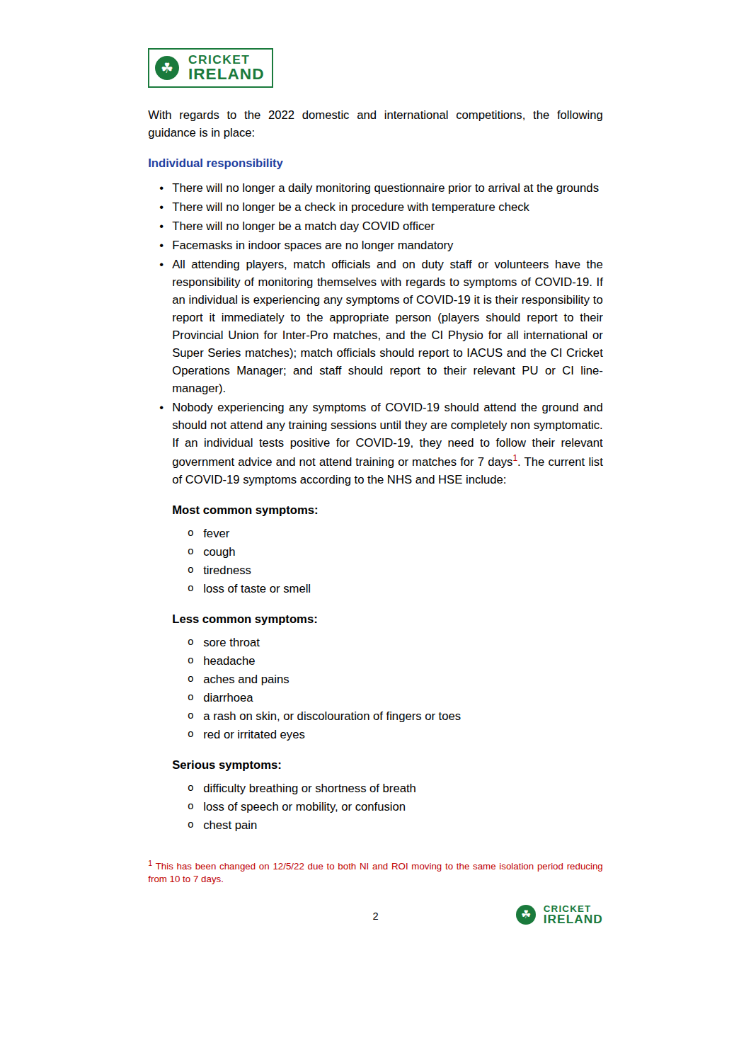☘ CRICKET IRELAND
With regards to the 2022 domestic and international competitions, the following guidance is in place:
Individual responsibility
There will no longer a daily monitoring questionnaire prior to arrival at the grounds
There will no longer be a check in procedure with temperature check
There will no longer be a match day COVID officer
Facemasks in indoor spaces are no longer mandatory
All attending players, match officials and on duty staff or volunteers have the responsibility of monitoring themselves with regards to symptoms of COVID-19. If an individual is experiencing any symptoms of COVID-19 it is their responsibility to report it immediately to the appropriate person (players should report to their Provincial Union for Inter-Pro matches, and the CI Physio for all international or Super Series matches); match officials should report to IACUS and the CI Cricket Operations Manager; and staff should report to their relevant PU or CI line-manager).
Nobody experiencing any symptoms of COVID-19 should attend the ground and should not attend any training sessions until they are completely non symptomatic. If an individual tests positive for COVID-19, they need to follow their relevant government advice and not attend training or matches for 7 days1. The current list of COVID-19 symptoms according to the NHS and HSE include:
Most common symptoms:
fever
cough
tiredness
loss of taste or smell
Less common symptoms:
sore throat
headache
aches and pains
diarrhoea
a rash on skin, or discolouration of fingers or toes
red or irritated eyes
Serious symptoms:
difficulty breathing or shortness of breath
loss of speech or mobility, or confusion
chest pain
1 This has been changed on 12/5/22 due to both NI and ROI moving to the same isolation period reducing from 10 to 7 days.
2
☘ CRICKET IRELAND